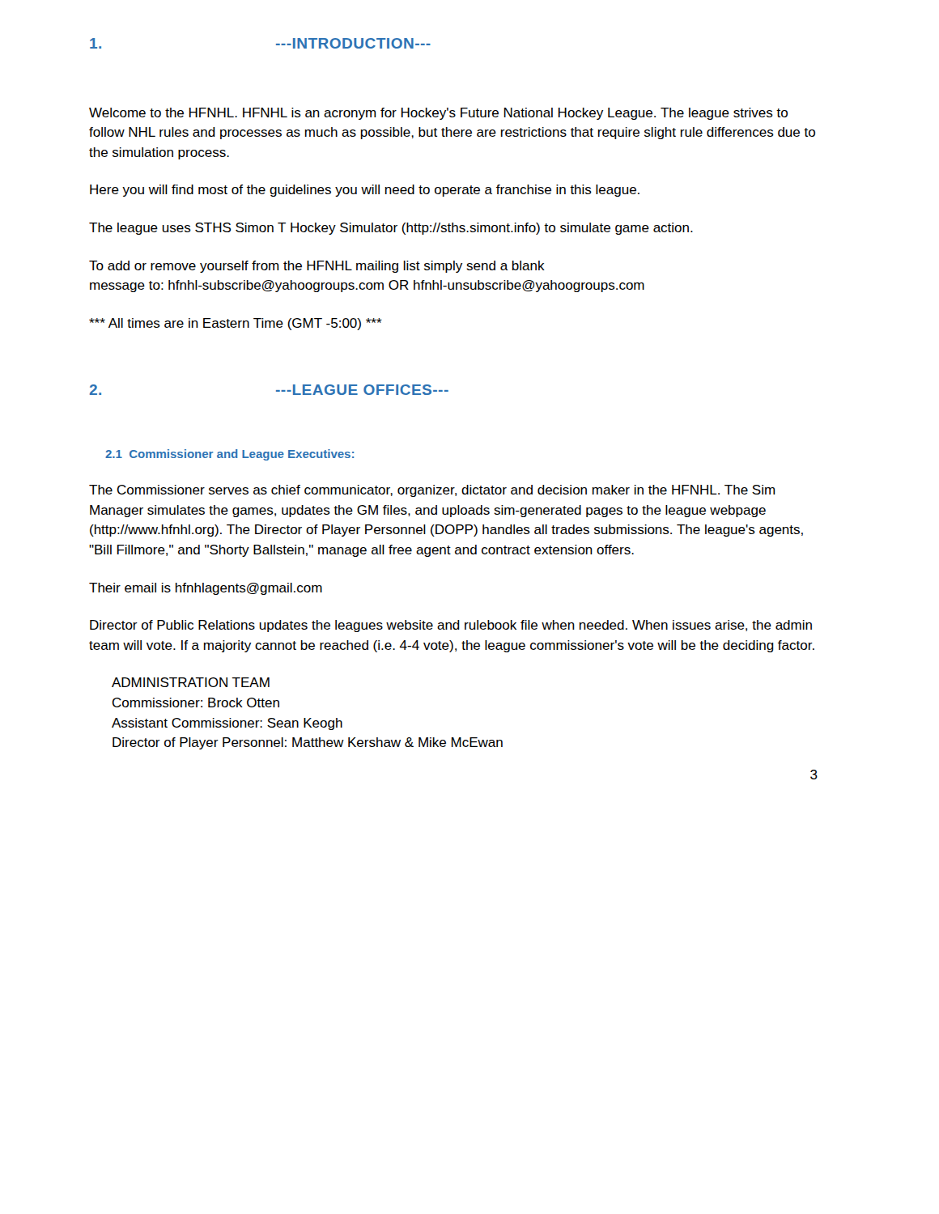1.---INTRODUCTION---
Welcome to the HFNHL. HFNHL is an acronym for Hockey's Future National Hockey League. The league strives to follow NHL rules and processes as much as possible, but there are restrictions that require slight rule differences due to the simulation process.
Here you will find most of the guidelines you will need to operate a franchise in this league.
The league uses STHS Simon T Hockey Simulator (http://sths.simont.info) to simulate game action.
To add or remove yourself from the HFNHL mailing list simply send a blank
message to: hfnhl-subscribe@yahoogroups.com OR hfnhl-unsubscribe@yahoogroups.com
*** All times are in Eastern Time (GMT -5:00) ***
2.---LEAGUE OFFICES---
2.1 Commissioner and League Executives:
The Commissioner serves as chief communicator, organizer, dictator and decision maker in the HFNHL. The Sim Manager simulates the games, updates the GM files, and uploads sim-generated pages to the league webpage (http://www.hfnhl.org). The Director of Player Personnel (DOPP) handles all trades submissions. The league's agents, "Bill Fillmore," and "Shorty Ballstein," manage all free agent and contract extension offers.
Their email is hfnhlagents@gmail.com
Director of Public Relations updates the leagues website and rulebook file when needed. When issues arise, the admin team will vote. If a majority cannot be reached (i.e. 4-4 vote), the league commissioner's vote will be the deciding factor.
ADMINISTRATION TEAM
Commissioner: Brock Otten
Assistant Commissioner: Sean Keogh
Director of Player Personnel: Matthew Kershaw & Mike McEwan
3